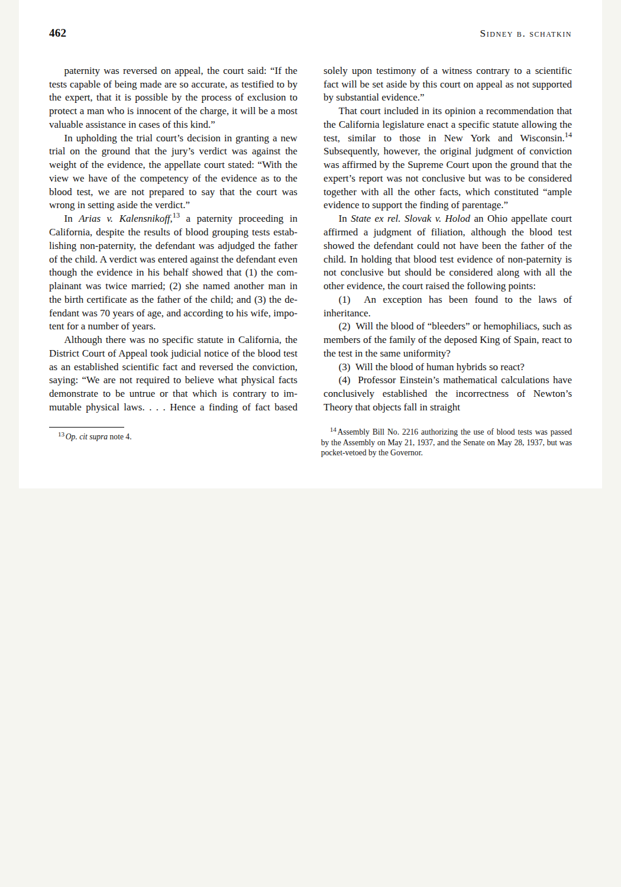462 Sidney B. Schatkin
paternity was reversed on appeal, the court said: “If the tests capable of being made are so accurate, as testified to by the expert, that it is possible by the process of exclusion to protect a man who is innocent of the charge, it will be a most valuable assistance in cases of this kind.”
In upholding the trial court’s decision in granting a new trial on the ground that the jury’s verdict was against the weight of the evidence, the appellate court stated: “With the view we have of the competency of the evidence as to the blood test, we are not prepared to say that the court was wrong in setting aside the verdict.”
In Arias v. Kalensnikoff,13 a paternity proceeding in California, despite the results of blood grouping tests establishing non-paternity, the defendant was adjudged the father of the child. A verdict was entered against the defendant even though the evidence in his behalf showed that (1) the complainant was twice married; (2) she named another man in the birth certificate as the father of the child; and (3) the defendant was 70 years of age, and according to his wife, impotent for a number of years.
Although there was no specific statute in California, the District Court of Appeal took judicial notice of the blood test as an established scientific fact and reversed the conviction, saying: “We are not required to believe what physical facts demonstrate to be untrue or that which is contrary to immutable physical laws. . . . Hence a finding of fact based solely upon testimony of a witness contrary to a scientific fact will be set aside by this court on appeal as not supported by substantial evidence.”
That court included in its opinion a recommendation that the California legislature enact a specific statute allowing the test, similar to those in New York and Wisconsin.14 Subsequently, however, the original judgment of conviction was affirmed by the Supreme Court upon the ground that the expert’s report was not conclusive but was to be considered together with all the other facts, which constituted “ample evidence to support the finding of parentage.”
In State ex rel. Slovak v. Holod an Ohio appellate court affirmed a judgment of filiation, although the blood test showed the defendant could not have been the father of the child. In holding that blood test evidence of non-paternity is not conclusive but should be considered along with all the other evidence, the court raised the following points:
An exception has been found to the laws of inheritance.
Will the blood of “bleeders” or hemophiliacs, such as members of the family of the deposed King of Spain, react to the test in the same uniformity?
Will the blood of human hybrids so react?
Professor Einstein’s mathematical calculations have conclusively established the incorrectness of Newton’s Theory that objects fall in straight
13 Op. cit supra note 4.
14 Assembly Bill No. 2216 authorizing the use of blood tests was passed by the Assembly on May 21, 1937, and the Senate on May 28, 1937, but was pocket-vetoed by the Governor.